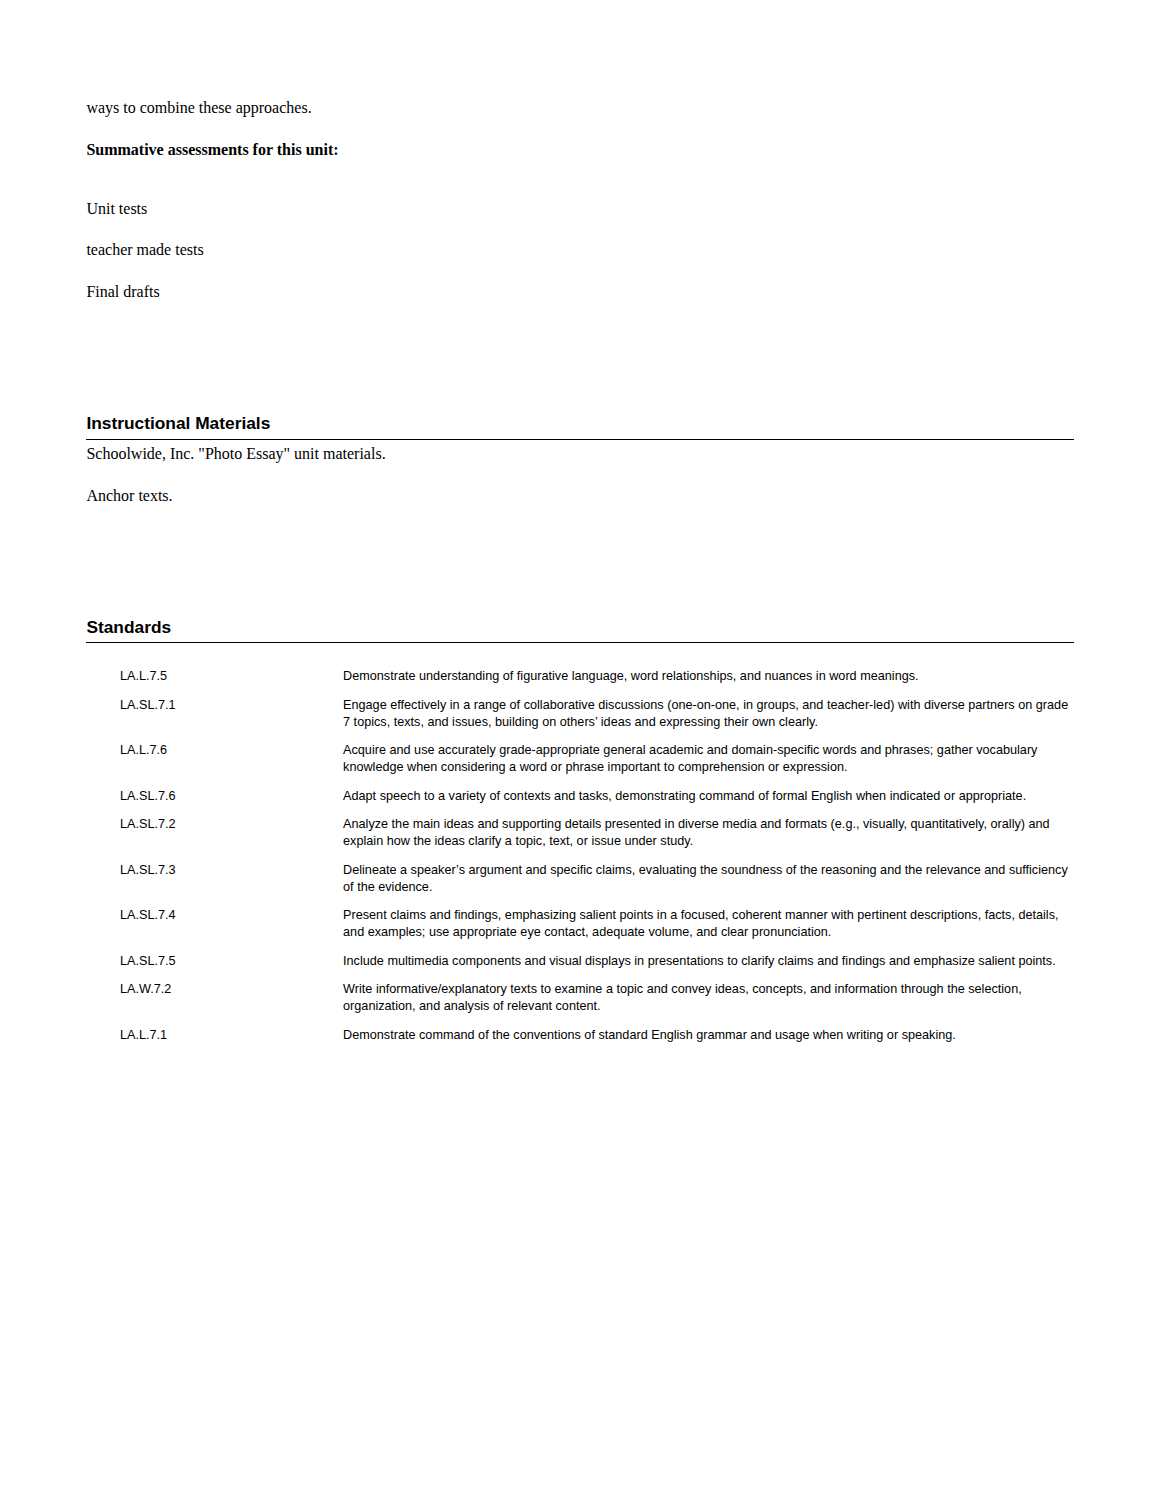ways to combine these approaches.
Summative assessments for this unit:
Unit tests
teacher made tests
Final drafts
Instructional Materials
Schoolwide, Inc. "Photo Essay" unit materials.
Anchor texts.
Standards
| LA.L.7.5 | Demonstrate understanding of figurative language, word relationships, and nuances in word meanings. |
| LA.SL.7.1 | Engage effectively in a range of collaborative discussions (one-on-one, in groups, and teacher-led) with diverse partners on grade 7 topics, texts, and issues, building on others’ ideas and expressing their own clearly. |
| LA.L.7.6 | Acquire and use accurately grade-appropriate general academic and domain-specific words and phrases; gather vocabulary knowledge when considering a word or phrase important to comprehension or expression. |
| LA.SL.7.6 | Adapt speech to a variety of contexts and tasks, demonstrating command of formal English when indicated or appropriate. |
| LA.SL.7.2 | Analyze the main ideas and supporting details presented in diverse media and formats (e.g., visually, quantitatively, orally) and explain how the ideas clarify a topic, text, or issue under study. |
| LA.SL.7.3 | Delineate a speaker’s argument and specific claims, evaluating the soundness of the reasoning and the relevance and sufficiency of the evidence. |
| LA.SL.7.4 | Present claims and findings, emphasizing salient points in a focused, coherent manner with pertinent descriptions, facts, details, and examples; use appropriate eye contact, adequate volume, and clear pronunciation. |
| LA.SL.7.5 | Include multimedia components and visual displays in presentations to clarify claims and findings and emphasize salient points. |
| LA.W.7.2 | Write informative/explanatory texts to examine a topic and convey ideas, concepts, and information through the selection, organization, and analysis of relevant content. |
| LA.L.7.1 | Demonstrate command of the conventions of standard English grammar and usage when writing or speaking. |